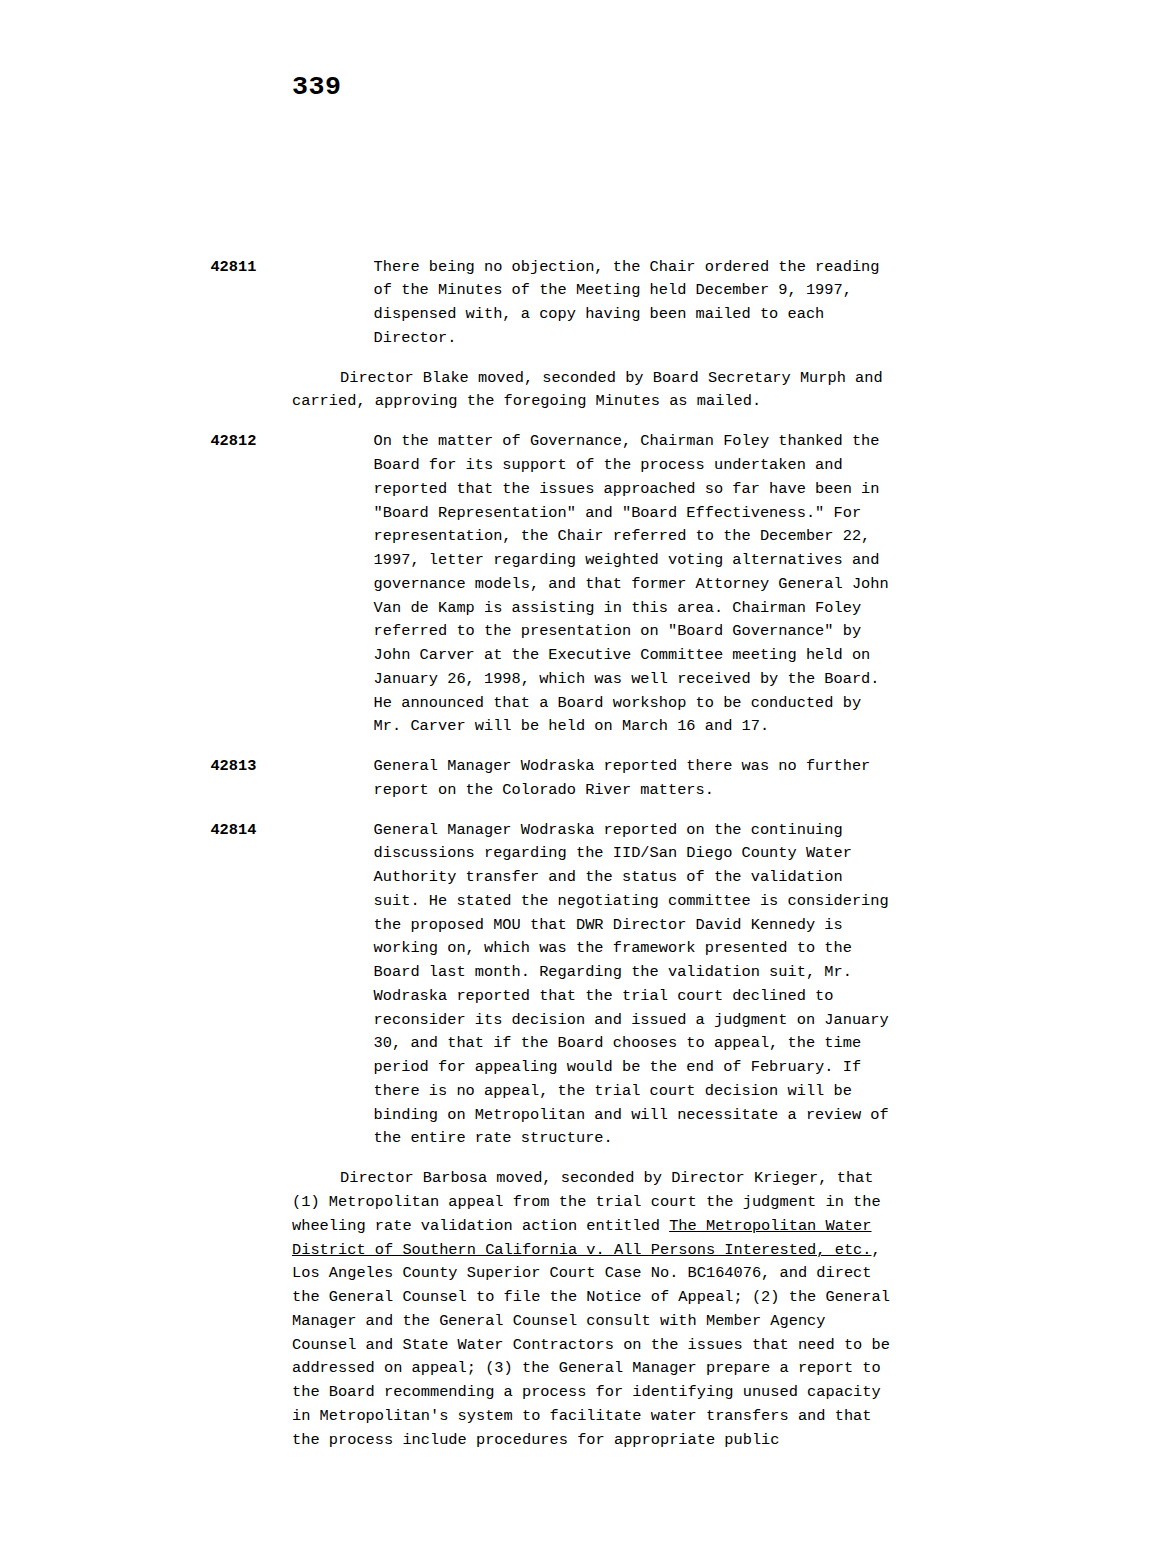339
42811 There being no objection, the Chair ordered the reading of the Minutes of the Meeting held December 9, 1997, dispensed with, a copy having been mailed to each Director.
Director Blake moved, seconded by Board Secretary Murph and carried, approving the foregoing Minutes as mailed.
42812 On the matter of Governance, Chairman Foley thanked the Board for its support of the process undertaken and reported that the issues approached so far have been in "Board Representation" and "Board Effectiveness." For representation, the Chair referred to the December 22, 1997, letter regarding weighted voting alternatives and governance models, and that former Attorney General John Van de Kamp is assisting in this area. Chairman Foley referred to the presentation on "Board Governance" by John Carver at the Executive Committee meeting held on January 26, 1998, which was well received by the Board. He announced that a Board workshop to be conducted by Mr. Carver will be held on March 16 and 17.
42813 General Manager Wodraska reported there was no further report on the Colorado River matters.
42814 General Manager Wodraska reported on the continuing discussions regarding the IID/San Diego County Water Authority transfer and the status of the validation suit. He stated the negotiating committee is considering the proposed MOU that DWR Director David Kennedy is working on, which was the framework presented to the Board last month. Regarding the validation suit, Mr. Wodraska reported that the trial court declined to reconsider its decision and issued a judgment on January 30, and that if the Board chooses to appeal, the time period for appealing would be the end of February. If there is no appeal, the trial court decision will be binding on Metropolitan and will necessitate a review of the entire rate structure.
Director Barbosa moved, seconded by Director Krieger, that (1) Metropolitan appeal from the trial court the judgment in the wheeling rate validation action entitled The Metropolitan Water District of Southern California v. All Persons Interested, etc., Los Angeles County Superior Court Case No. BC164076, and direct the General Counsel to file the Notice of Appeal; (2) the General Manager and the General Counsel consult with Member Agency Counsel and State Water Contractors on the issues that need to be addressed on appeal; (3) the General Manager prepare a report to the Board recommending a process for identifying unused capacity in Metropolitan's system to facilitate water transfers and that the process include procedures for appropriate public